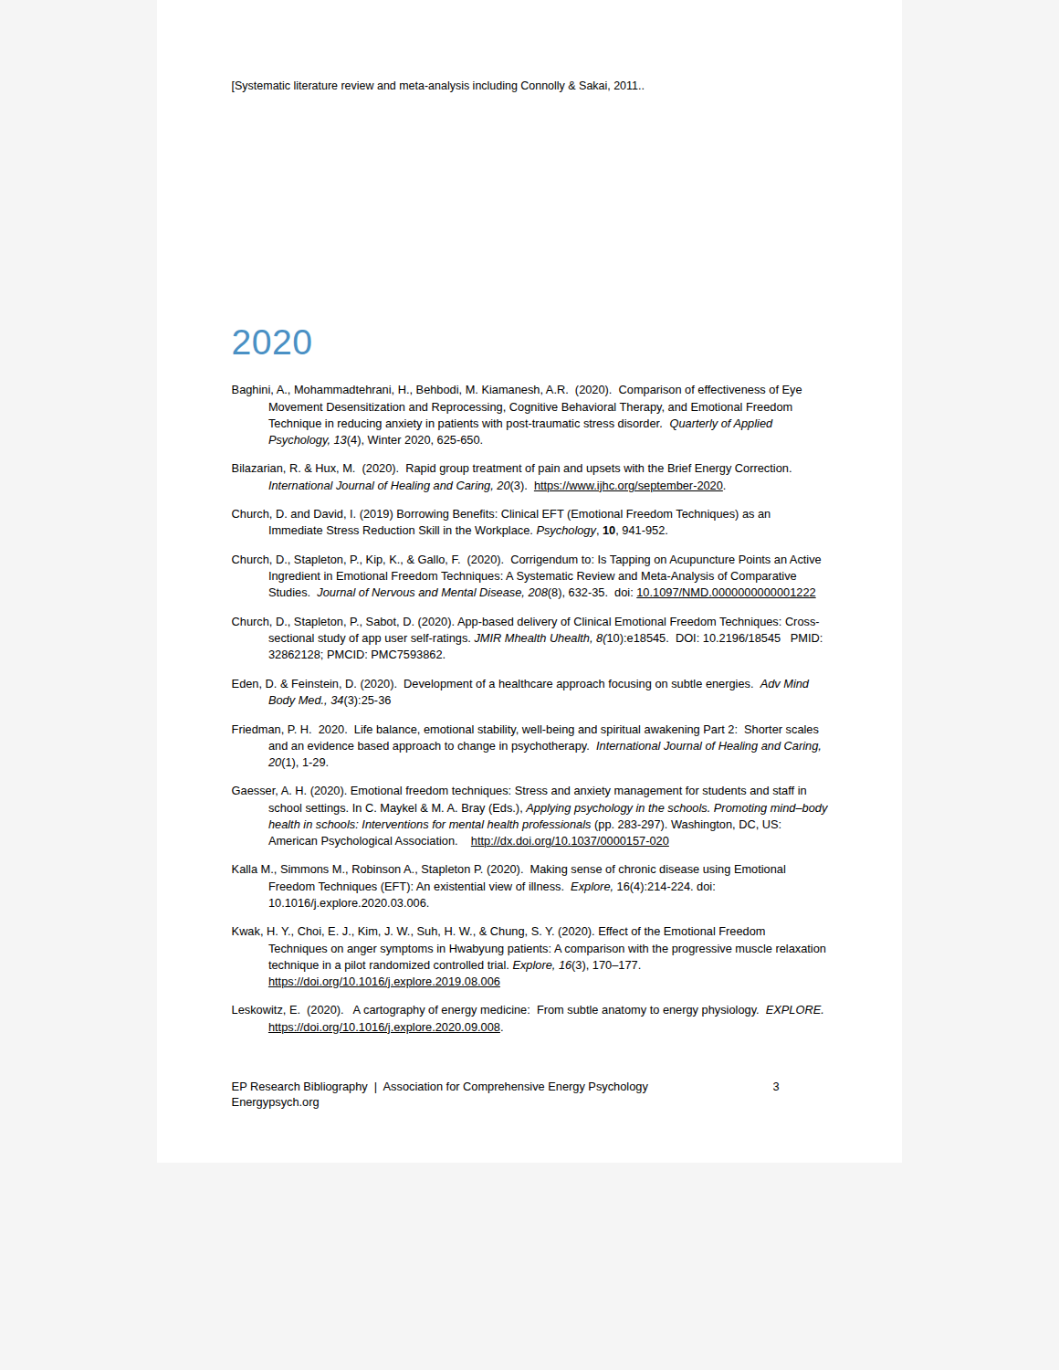[Systematic literature review and meta-analysis including Connolly & Sakai, 2011..
2020
Baghini, A., Mohammadtehrani, H., Behbodi, M. Kiamanesh, A.R. (2020). Comparison of effectiveness of Eye Movement Desensitization and Reprocessing, Cognitive Behavioral Therapy, and Emotional Freedom Technique in reducing anxiety in patients with post-traumatic stress disorder. Quarterly of Applied Psychology, 13(4), Winter 2020, 625-650.
Bilazarian, R. & Hux, M. (2020). Rapid group treatment of pain and upsets with the Brief Energy Correction. International Journal of Healing and Caring, 20(3). https://www.ijhc.org/september-2020.
Church, D. and David, I. (2019) Borrowing Benefits: Clinical EFT (Emotional Freedom Techniques) as an Immediate Stress Reduction Skill in the Workplace. Psychology, 10, 941-952.
Church, D., Stapleton, P., Kip, K., & Gallo, F. (2020). Corrigendum to: Is Tapping on Acupuncture Points an Active Ingredient in Emotional Freedom Techniques: A Systematic Review and Meta-Analysis of Comparative Studies. Journal of Nervous and Mental Disease, 208(8), 632-35. doi: 10.1097/NMD.0000000000001222
Church, D., Stapleton, P., Sabot, D. (2020). App-based delivery of Clinical Emotional Freedom Techniques: Cross-sectional study of app user self-ratings. JMIR Mhealth Uhealth, 8(10):e18545. DOI: 10.2196/18545 PMID: 32862128; PMCID: PMC7593862.
Eden, D. & Feinstein, D. (2020). Development of a healthcare approach focusing on subtle energies. Adv Mind Body Med., 34(3):25-36
Friedman, P. H. 2020. Life balance, emotional stability, well-being and spiritual awakening Part 2: Shorter scales and an evidence based approach to change in psychotherapy. International Journal of Healing and Caring, 20(1), 1-29.
Gaesser, A. H. (2020). Emotional freedom techniques: Stress and anxiety management for students and staff in school settings. In C. Maykel & M. A. Bray (Eds.), Applying psychology in the schools. Promoting mind–body health in schools: Interventions for mental health professionals (pp. 283-297). Washington, DC, US: American Psychological Association. http://dx.doi.org/10.1037/0000157-020
Kalla M., Simmons M., Robinson A., Stapleton P. (2020). Making sense of chronic disease using Emotional Freedom Techniques (EFT): An existential view of illness. Explore, 16(4):214-224. doi: 10.1016/j.explore.2020.03.006.
Kwak, H. Y., Choi, E. J., Kim, J. W., Suh, H. W., & Chung, S. Y. (2020). Effect of the Emotional Freedom Techniques on anger symptoms in Hwabyung patients: A comparison with the progressive muscle relaxation technique in a pilot randomized controlled trial. Explore, 16(3), 170–177. https://doi.org/10.1016/j.explore.2019.08.006
Leskowitz, E. (2020). A cartography of energy medicine: From subtle anatomy to energy physiology. EXPLORE. https://doi.org/10.1016/j.explore.2020.09.008.
EP Research Bibliography | Association for Comprehensive Energy Psychology
Energypsych.org
3